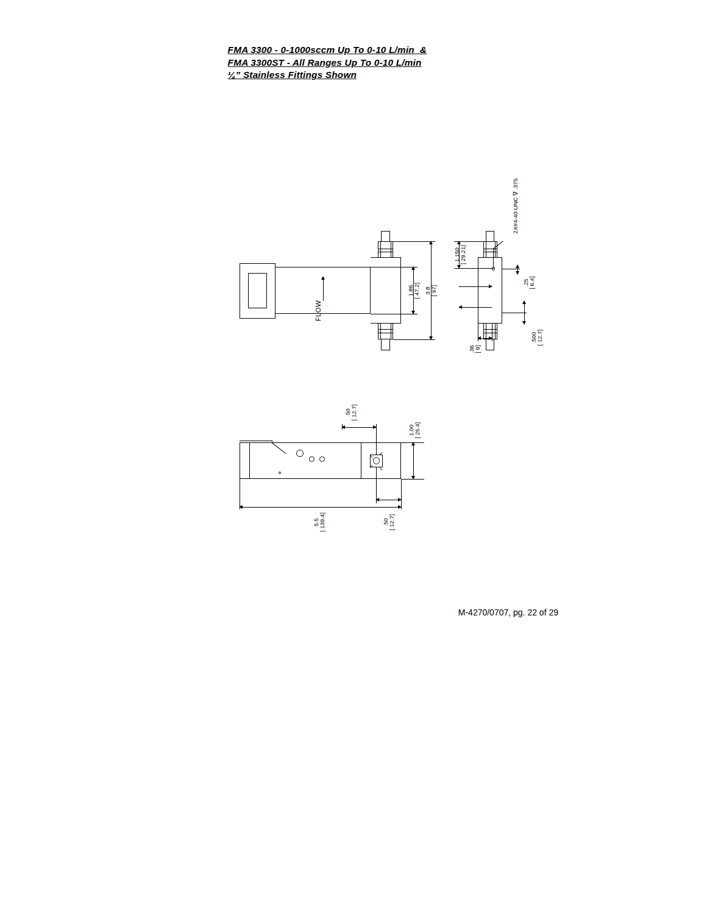FMA 3300 - 0-1000sccm Up To 0-10 L/min &
FMA 3300ST - All Ranges Up To 0-10 L/min
¼” Stainless Fittings Shown
TOP VIEW (front elevation) : meter body with two fittings
FLOW
1.86
[ 47.2]
3.8
[ 97]
RIGHT-SIDE VIEW (end view) with mounting holes
2X#4-40 UNC ∇ .375
1.150
[ 29.21]
.25
[ 6.4]
.500
[ 12.7]
.36
[ 9]
BOTTOM VIEW (plan view) : body with holes and fitting
.50
[ 12.7]
1.00
[ 25.4]
5.5
[ 139.4]
.50
[ 12.7]
M-4270/0707, pg. 22 of 29